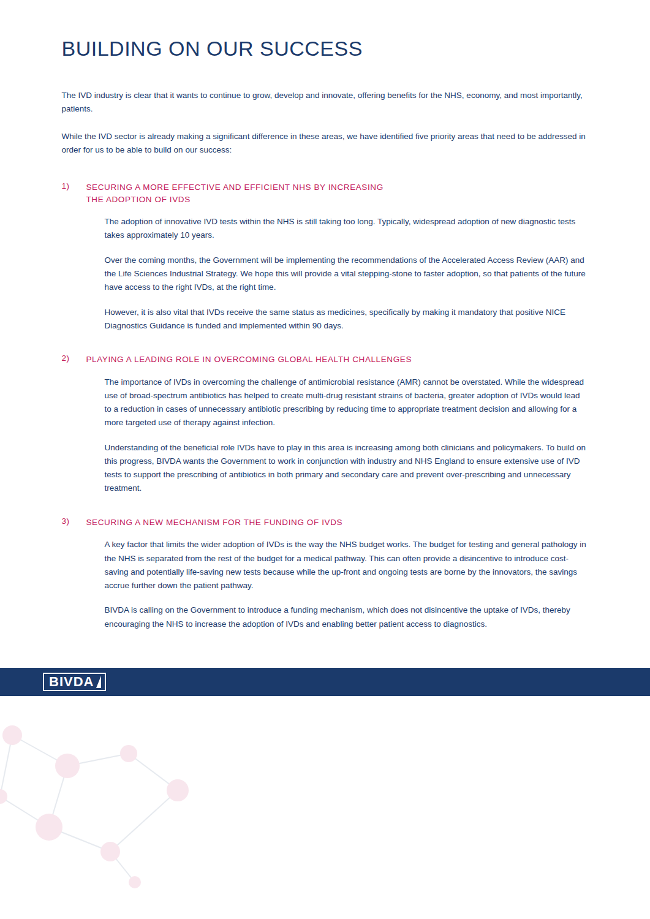BUILDING ON OUR SUCCESS
The IVD industry is clear that it wants to continue to grow, develop and innovate, offering benefits for the NHS, economy, and most importantly, patients.
While the IVD sector is already making a significant difference in these areas, we have identified five priority areas that need to be addressed in order for us to be able to build on our success:
SECURING A MORE EFFECTIVE AND EFFICIENT NHS BY INCREASING
THE ADOPTION OF IVDS
The adoption of innovative IVD tests within the NHS is still taking too long. Typically, widespread adoption of new diagnostic tests takes approximately 10 years.
Over the coming months, the Government will be implementing the recommendations of the Accelerated Access Review (AAR) and the Life Sciences Industrial Strategy. We hope this will provide a vital stepping-stone to faster adoption, so that patients of the future have access to the right IVDs, at the right time.
However, it is also vital that IVDs receive the same status as medicines, specifically by making it mandatory that positive NICE Diagnostics Guidance is funded and implemented within 90 days.
PLAYING A LEADING ROLE IN OVERCOMING GLOBAL HEALTH CHALLENGES
The importance of IVDs in overcoming the challenge of antimicrobial resistance (AMR) cannot be overstated. While the widespread use of broad-spectrum antibiotics has helped to create multi-drug resistant strains of bacteria, greater adoption of IVDs would lead to a reduction in cases of unnecessary antibiotic prescribing by reducing time to appropriate treatment decision and allowing for a more targeted use of therapy against infection.
Understanding of the beneficial role IVDs have to play in this area is increasing among both clinicians and policymakers. To build on this progress, BIVDA wants the Government to work in conjunction with industry and NHS England to ensure extensive use of IVD tests to support the prescribing of antibiotics in both primary and secondary care and prevent over-prescribing and unnecessary treatment.
SECURING A NEW MECHANISM FOR THE FUNDING OF IVDS
A key factor that limits the wider adoption of IVDs is the way the NHS budget works. The budget for testing and general pathology in the NHS is separated from the rest of the budget for a medical pathway. This can often provide a disincentive to introduce cost-saving and potentially life-saving new tests because while the up-front and ongoing tests are borne by the innovators, the savings accrue further down the patient pathway.
BIVDA is calling on the Government to introduce a funding mechanism, which does not disincentive the uptake of IVDs, thereby encouraging the NHS to increase the adoption of IVDs and enabling better patient access to diagnostics.
BIVDA